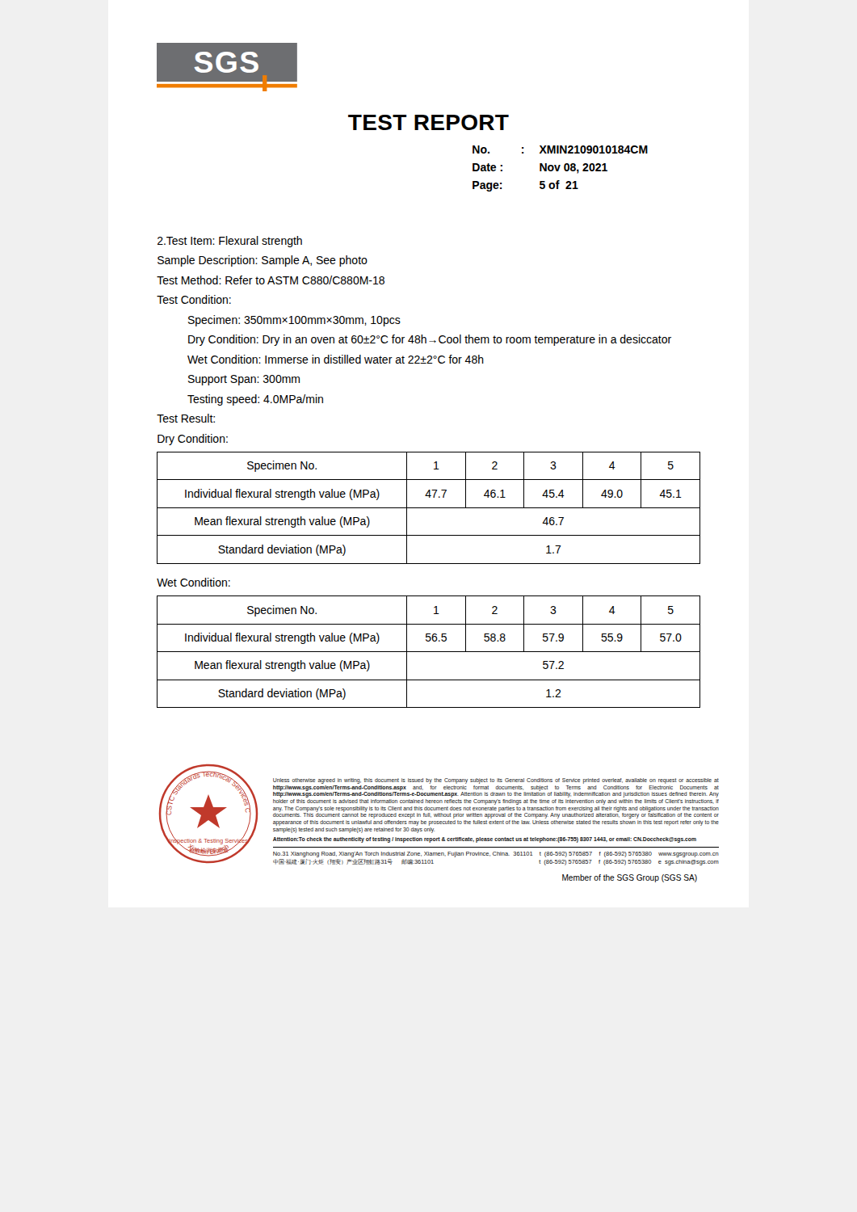SGS
TEST REPORT
| No. | : | XMIN2109010184CM |
| Date : | | Nov 08, 2021 |
| Page: | | 5 of 21 |
2.Test Item: Flexural strength
Sample Description: Sample A, See photo
Test Method: Refer to ASTM C880/C880M-18
Test Condition:
Specimen: 350mm×100mm×30mm, 10pcs
Dry Condition: Dry in an oven at 60±2°C for 48h→Cool them to room temperature in a desiccator
Wet Condition: Immerse in distilled water at 22±2°C for 48h
Support Span: 300mm
Testing speed: 4.0MPa/min
Test Result:
Dry Condition:
| Specimen No. | 1 | 2 | 3 | 4 | 5 |
| Individual flexural strength value (MPa) | 47.7 | 46.1 | 45.4 | 49.0 | 45.1 |
| Mean flexural strength value (MPa) | 46.7 |
| Standard deviation (MPa) | 1.7 |
Wet Condition:
| Specimen No. | 1 | 2 | 3 | 4 | 5 |
| Individual flexural strength value (MPa) | 56.5 | 58.8 | 57.9 | 55.9 | 57.0 |
| Mean flexural strength value (MPa) | 57.2 |
| Standard deviation (MPa) | 1.2 |
SGS-CSTC Standards Technical Services Co.,Ltd. Xiamen Branch Inspection & Testing Services 检验检测专用章
Unless otherwise agreed in writing, this document is issued by the Company subject to its General Conditions of Service printed overleaf, available on request or accessible at http://www.sgs.com/en/Terms-and-Conditions.aspx and, for electronic format documents, subject to Terms and Conditions for Electronic Documents at http://www.sgs.com/en/Terms-and-Conditions/Terms-e-Document.aspx. Attention is drawn to the limitation of liability, indemnification and jurisdiction issues defined therein. Any holder of this document is advised that information contained hereon reflects the Company's findings at the time of its intervention only and within the limits of Client's instructions, if any. The Company's sole responsibility is to its Client and this document does not exonerate parties to a transaction from exercising all their rights and obligations under the transaction documents. This document cannot be reproduced except in full, without prior written approval of the Company. Any unauthorized alteration, forgery or falsification of the content or appearance of this document is unlawful and offenders may be prosecuted to the fullest extent of the law. Unless otherwise stated the results shown in this test report refer only to the sample(s) tested and such sample(s) are retained for 30 days only.
Attention:To check the authenticity of testing / inspection report & certificate, please contact us at telephone:(86-755) 8307 1443, or email: CN.Doccheck@sgs.com
No.31 Xianghong Road, Xiang'An Torch Industrial Zone, Xiamen, Fujian Province, China. 361101
中国·福建·厦门·火炬（翔安）产业区翔虹路31号 邮编:361101
t (86-592) 5765857 f (86-592) 5765380 www.sgsgroup.com.cn
t (86-592) 5765857 f (86-592) 5765380 e sgs.china@sgs.com
Member of the SGS Group (SGS SA)